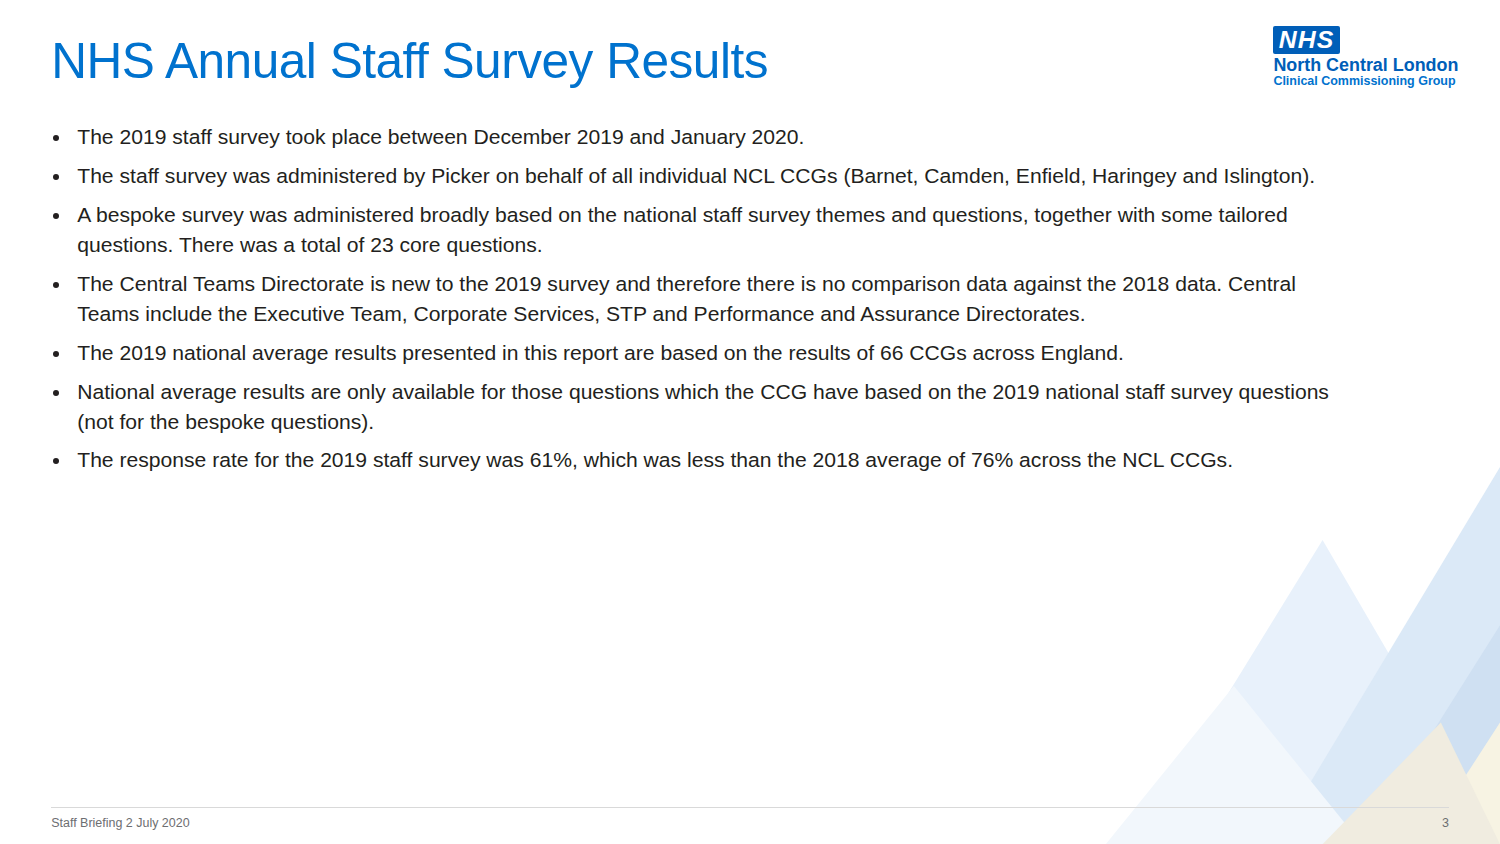NHS
North Central London
Clinical Commissioning Group
NHS Annual Staff Survey Results
The 2019 staff survey took place between December 2019 and January 2020.
The staff survey was administered by Picker on behalf of all individual NCL CCGs (Barnet, Camden, Enfield, Haringey and Islington).
A bespoke survey was administered broadly based on the national staff survey themes and questions, together with some tailored questions. There was a total of 23 core questions.
The Central Teams Directorate is new to the 2019 survey and therefore there is no comparison data against the 2018 data. Central Teams include the Executive Team, Corporate Services, STP and Performance and Assurance Directorates.
The 2019 national average results presented in this report are based on the results of 66 CCGs across England.
National average results are only available for those questions which the CCG have based on the 2019 national staff survey questions (not for the bespoke questions).
The response rate for the 2019 staff survey was 61%, which was less than the 2018 average of 76% across the NCL CCGs.
Staff Briefing 2 July 2020 3